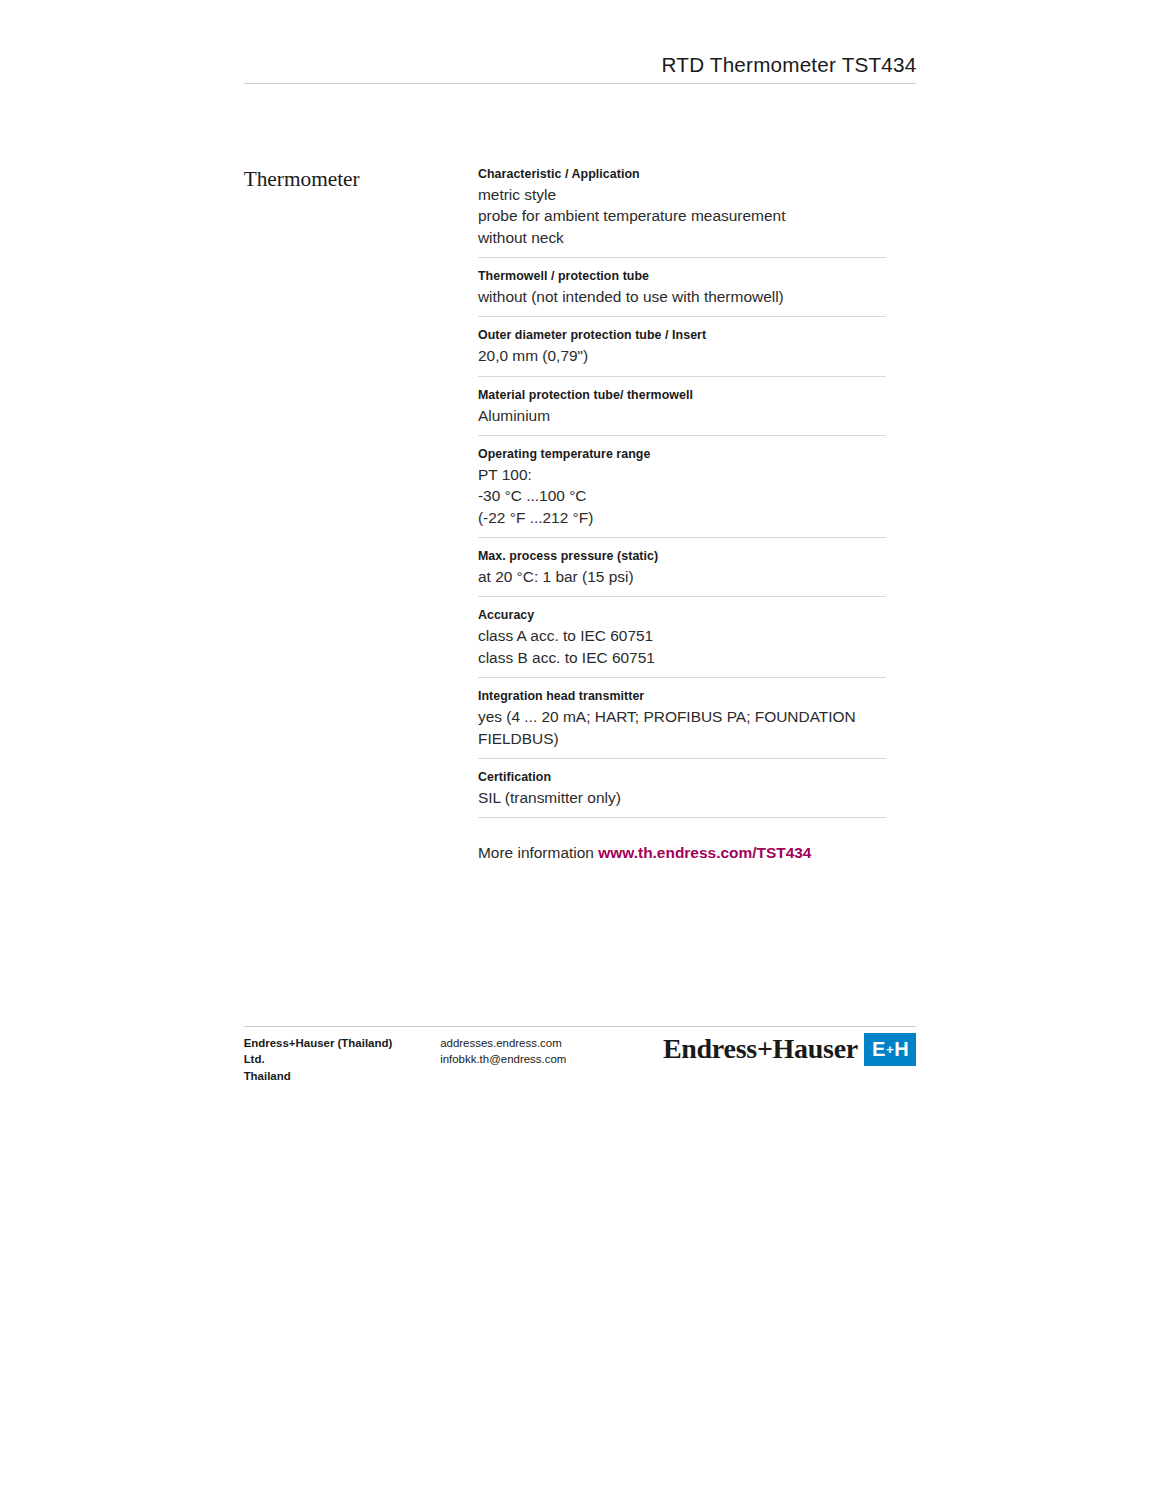RTD Thermometer TST434
Thermometer
Characteristic / Application
metric style probe for ambient temperature measurement without neck
Thermowell / protection tube
without (not intended to use with thermowell)
Outer diameter protection tube / Insert
20,0 mm (0,79")
Material protection tube/ thermowell
Aluminium
Operating temperature range
PT 100: -30 °C ...100 °C (-22 °F ...212 °F)
Max. process pressure (static)
at 20 °C: 1 bar (15 psi)
Accuracy
class A acc. to IEC 60751 class B acc. to IEC 60751
Integration head transmitter
yes (4 ... 20 mA; HART; PROFIBUS PA; FOUNDATION FIELDBUS)
Certification
SIL (transmitter only)
More information www.th.endress.com/TST434
Endress+Hauser (Thailand) Ltd.
Thailand
addresses.endress.com
infobkk.th@endress.com
Endress+Hauser E+H